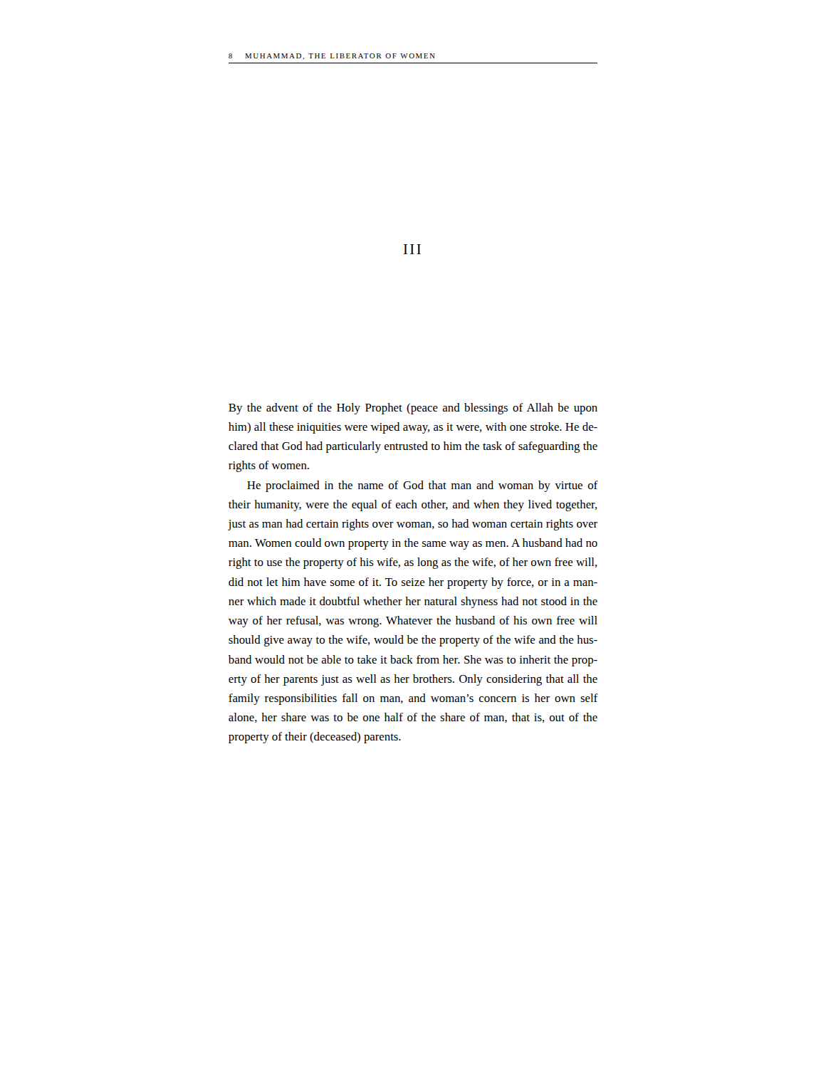8 Muhammad, the Liberator of Women
III
By the advent of the Holy Prophet (peace and blessings of Allah be upon him) all these iniquities were wiped away, as it were, with one stroke. He declared that God had particularly entrusted to him the task of safeguarding the rights of women.
He proclaimed in the name of God that man and woman by virtue of their humanity, were the equal of each other, and when they lived together, just as man had certain rights over woman, so had woman certain rights over man. Women could own property in the same way as men. A husband had no right to use the property of his wife, as long as the wife, of her own free will, did not let him have some of it. To seize her property by force, or in a manner which made it doubtful whether her natural shyness had not stood in the way of her refusal, was wrong. Whatever the husband of his own free will should give away to the wife, would be the property of the wife and the husband would not be able to take it back from her. She was to inherit the property of her parents just as well as her brothers. Only considering that all the family responsibilities fall on man, and woman’s concern is her own self alone, her share was to be one half of the share of man, that is, out of the property of their (deceased) parents.